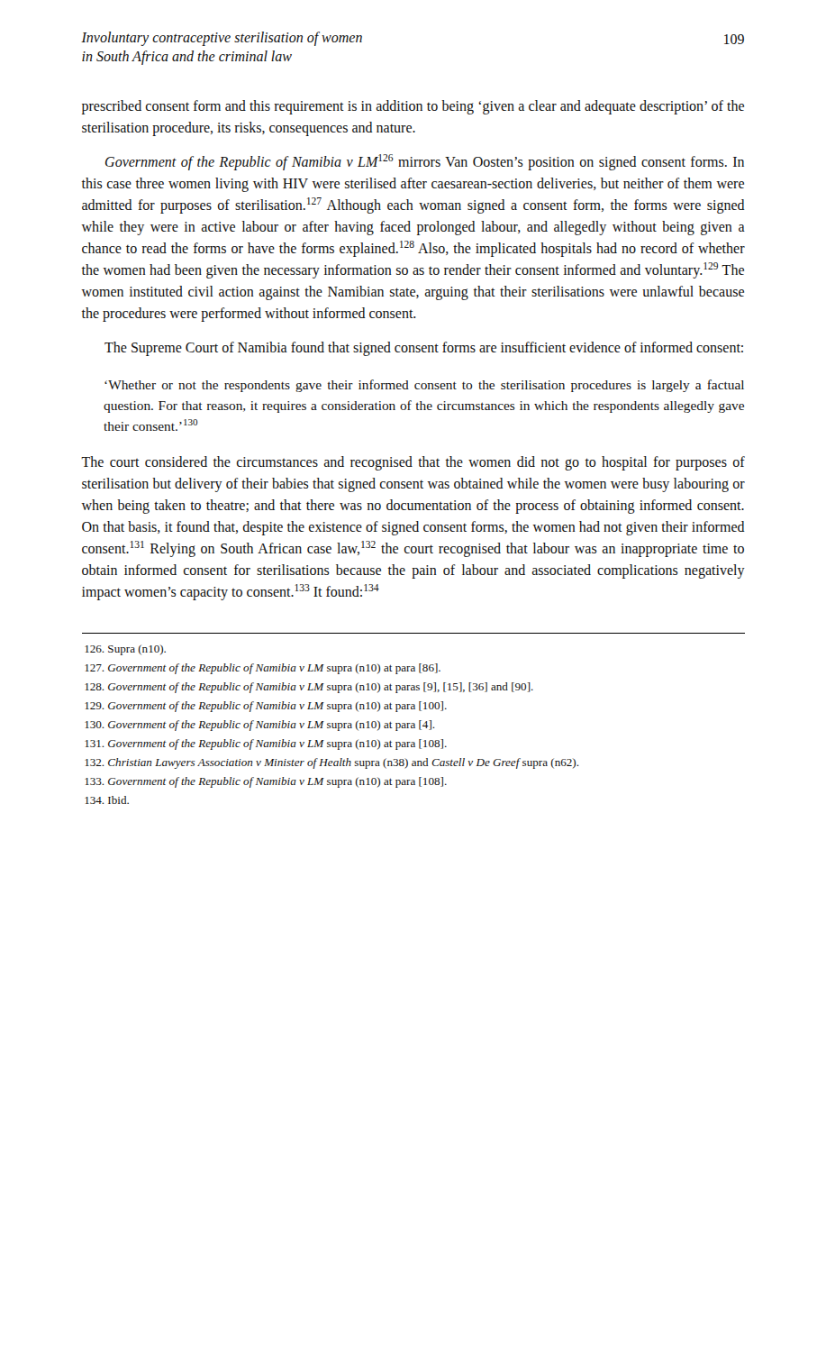Involuntary contraceptive sterilisation of women
in South Africa and the criminal law
109
prescribed consent form and this requirement is in addition to being ‘given a clear and adequate description’ of the sterilisation procedure, its risks, consequences and nature.
Government of the Republic of Namibia v LM126 mirrors Van Oosten’s position on signed consent forms. In this case three women living with HIV were sterilised after caesarean-section deliveries, but neither of them were admitted for purposes of sterilisation.127 Although each woman signed a consent form, the forms were signed while they were in active labour or after having faced prolonged labour, and allegedly without being given a chance to read the forms or have the forms explained.128 Also, the implicated hospitals had no record of whether the women had been given the necessary information so as to render their consent informed and voluntary.129 The women instituted civil action against the Namibian state, arguing that their sterilisations were unlawful because the procedures were performed without informed consent.
The Supreme Court of Namibia found that signed consent forms are insufficient evidence of informed consent:
‘Whether or not the respondents gave their informed consent to the sterilisation procedures is largely a factual question. For that reason, it requires a consideration of the circumstances in which the respondents allegedly gave their consent.’130
The court considered the circumstances and recognised that the women did not go to hospital for purposes of sterilisation but delivery of their babies that signed consent was obtained while the women were busy labouring or when being taken to theatre; and that there was no documentation of the process of obtaining informed consent. On that basis, it found that, despite the existence of signed consent forms, the women had not given their informed consent.131 Relying on South African case law,132 the court recognised that labour was an inappropriate time to obtain informed consent for sterilisations because the pain of labour and associated complications negatively impact women’s capacity to consent.133 It found:134
Supra (n10).
Government of the Republic of Namibia v LM supra (n10) at para [86].
Government of the Republic of Namibia v LM supra (n10) at paras [9], [15], [36] and [90].
Government of the Republic of Namibia v LM supra (n10) at para [100].
Government of the Republic of Namibia v LM supra (n10) at para [4].
Government of the Republic of Namibia v LM supra (n10) at para [108].
Christian Lawyers Association v Minister of Health supra (n38) and Castell v De Greef supra (n62).
Government of the Republic of Namibia v LM supra (n10) at para [108].
Ibid.